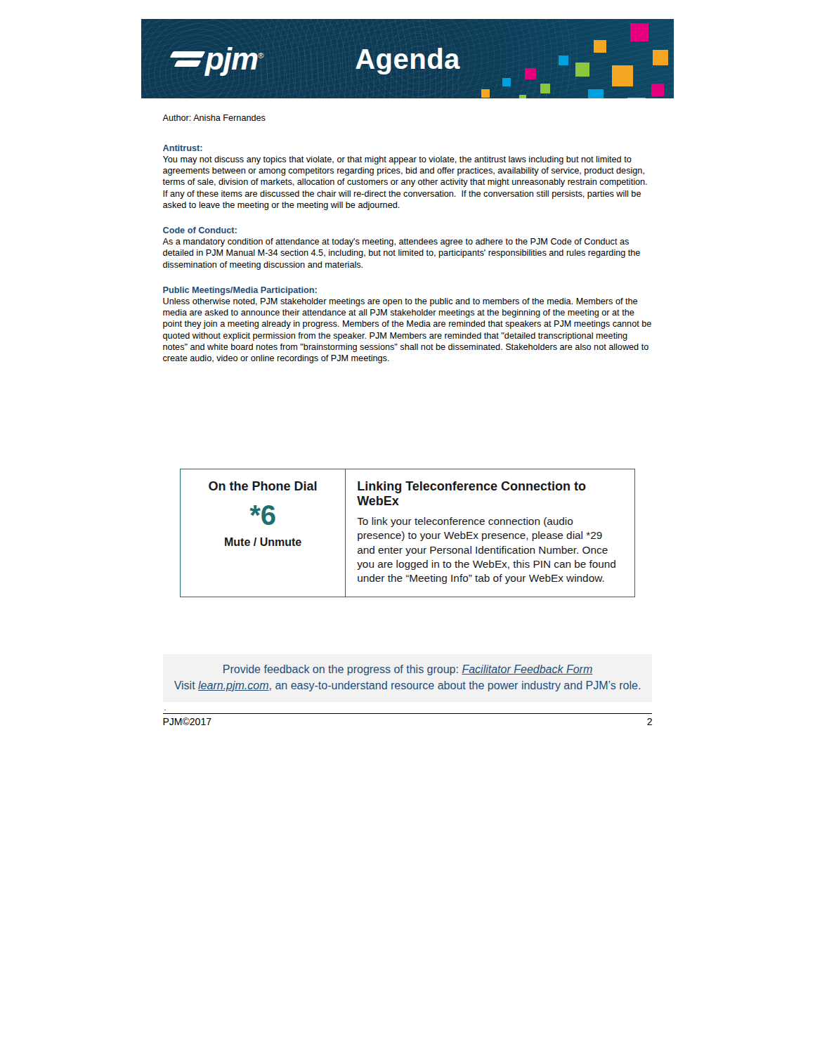pjm®
Agenda
Author: Anisha Fernandes
Antitrust:
You may not discuss any topics that violate, or that might appear to violate, the antitrust laws including but not limited to agreements between or among competitors regarding prices, bid and offer practices, availability of service, product design, terms of sale, division of markets, allocation of customers or any other activity that might unreasonably restrain competition. If any of these items are discussed the chair will re-direct the conversation. If the conversation still persists, parties will be asked to leave the meeting or the meeting will be adjourned.
Code of Conduct:
As a mandatory condition of attendance at today's meeting, attendees agree to adhere to the PJM Code of Conduct as detailed in PJM Manual M-34 section 4.5, including, but not limited to, participants' responsibilities and rules regarding the dissemination of meeting discussion and materials.
Public Meetings/Media Participation:
Unless otherwise noted, PJM stakeholder meetings are open to the public and to members of the media. Members of the media are asked to announce their attendance at all PJM stakeholder meetings at the beginning of the meeting or at the point they join a meeting already in progress. Members of the Media are reminded that speakers at PJM meetings cannot be quoted without explicit permission from the speaker. PJM Members are reminded that "detailed transcriptional meeting notes" and white board notes from "brainstorming sessions" shall not be disseminated. Stakeholders are also not allowed to create audio, video or online recordings of PJM meetings.
On the Phone Dial
*6
Mute / Unmute
Linking Teleconference Connection to WebEx
To link your teleconference connection (audio presence) to your WebEx presence, please dial *29 and enter your Personal Identification Number. Once you are logged in to the WebEx, this PIN can be found under the “Meeting Info” tab of your WebEx window.
Provide feedback on the progress of this group: Facilitator Feedback Form
Visit learn.pjm.com, an easy-to-understand resource about the power industry and PJM’s role.
.
PJM©2017 2